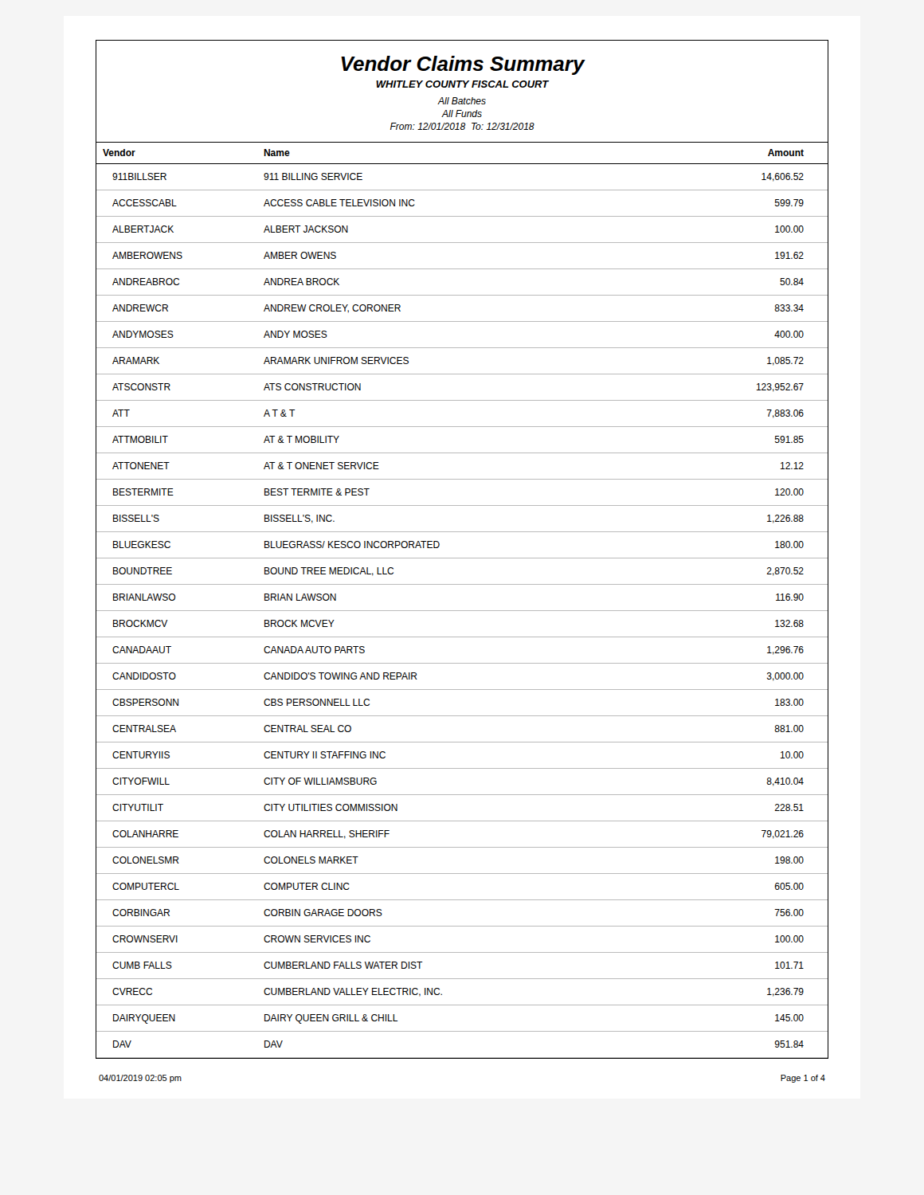Vendor Claims Summary
WHITLEY COUNTY FISCAL COURT
All Batches
All Funds
From: 12/01/2018 To: 12/31/2018
| Vendor | Name | Amount |
| --- | --- | --- |
| 911BILLSER | 911 BILLING SERVICE | 14,606.52 |
| ACCESSCABL | ACCESS CABLE TELEVISION INC | 599.79 |
| ALBERTJACK | ALBERT JACKSON | 100.00 |
| AMBEROWENS | AMBER OWENS | 191.62 |
| ANDREABROC | ANDREA BROCK | 50.84 |
| ANDREWCR | ANDREW CROLEY, CORONER | 833.34 |
| ANDYMOSES | ANDY MOSES | 400.00 |
| ARAMARK | ARAMARK UNIFROM SERVICES | 1,085.72 |
| ATSCONSTR | ATS CONSTRUCTION | 123,952.67 |
| ATT | A T & T | 7,883.06 |
| ATTMOBILIT | AT & T MOBILITY | 591.85 |
| ATTONENET | AT & T ONENET SERVICE | 12.12 |
| BESTERMITE | BEST TERMITE & PEST | 120.00 |
| BISSELL'S | BISSELL'S, INC. | 1,226.88 |
| BLUEGKESC | BLUEGRASS/ KESCO INCORPORATED | 180.00 |
| BOUNDTREE | BOUND TREE MEDICAL, LLC | 2,870.52 |
| BRIANLAWSO | BRIAN LAWSON | 116.90 |
| BROCKMCV | BROCK MCVEY | 132.68 |
| CANADAAUT | CANADA AUTO PARTS | 1,296.76 |
| CANDIDOSTO | CANDIDO'S TOWING AND REPAIR | 3,000.00 |
| CBSPERSONN | CBS PERSONNELL LLC | 183.00 |
| CENTRALSEA | CENTRAL SEAL CO | 881.00 |
| CENTURYIIS | CENTURY II STAFFING INC | 10.00 |
| CITYOFWILL | CITY OF WILLIAMSBURG | 8,410.04 |
| CITYUTILIT | CITY UTILITIES COMMISSION | 228.51 |
| COLANHARRE | COLAN HARRELL, SHERIFF | 79,021.26 |
| COLONELSMR | COLONELS MARKET | 198.00 |
| COMPUTERCL | COMPUTER CLINC | 605.00 |
| CORBINGAR | CORBIN GARAGE DOORS | 756.00 |
| CROWNSERVI | CROWN SERVICES INC | 100.00 |
| CUMB FALLS | CUMBERLAND FALLS WATER DIST | 101.71 |
| CVRECC | CUMBERLAND VALLEY ELECTRIC, INC. | 1,236.79 |
| DAIRYQUEEN | DAIRY QUEEN GRILL & CHILL | 145.00 |
| DAV | DAV | 951.84 |
04/01/2019 02:05 pm Page 1 of 4